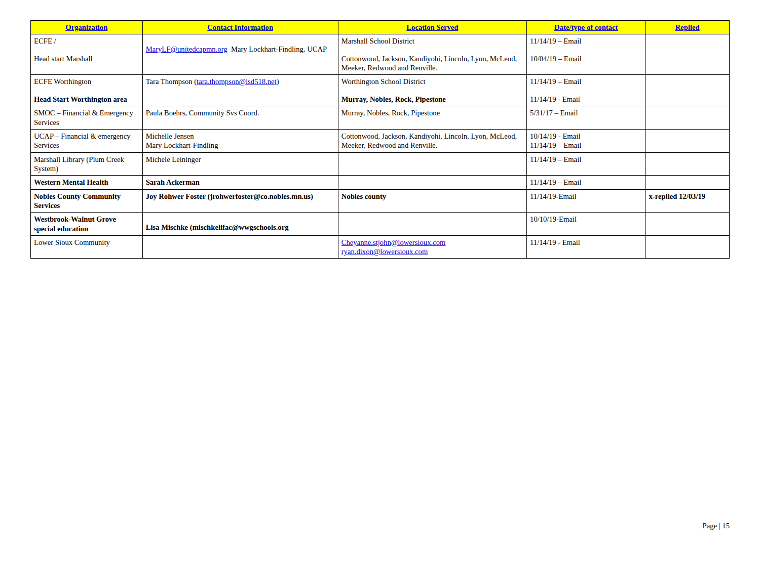| Organization | Contact Information | Location Served | Date/type of contact | Replied |
| --- | --- | --- | --- | --- |
| ECFE / Head start Marshall | MaryLF@unitedcapmn.org Mary Lockhart-Findling, UCAP | Marshall School District Cottonwood, Jackson, Kandiyohi, Lincoln, Lyon, McLeod, Meeker, Redwood and Renville. | 11/14/19 – Email 10/04/19 – Email | |
| ECFE Worthington Head Start Worthington area | Tara Thompson ( tara.thompson@isd518.net ) | Worthington School District Murray, Nobles, Rock, Pipestone | 11/14/19 – Email 11/14/19 - Email | |
| SMOC – Financial & Emergency Services | Paula Boehrs, Community Svs Coord. | Murray, Nobles, Rock, Pipestone | 5/31/17 – Email | |
| UCAP – Financial & emergency Services | Michelle Jensen Mary Lockhart-Findling | Cottonwood, Jackson, Kandiyohi, Lincoln, Lyon, McLeod, Meeker, Redwood and Renville. | 10/14/19 - Email 11/14/19 – Email | |
| Marshall Library (Plum Creek System) | Michele Leininger | | 11/14/19 – Email | |
| Western Mental Health | Sarah Ackerman | | 11/14/19 – Email | |
| Nobles County Community Services | Joy Rohwer Foster (jrohwerfoster@co.nobles.mn.us) | Nobles county | 11/14/19-Email | x-replied 12/03/19 |
| Westbrook-Walnut Grove special education | Lisa Mischke (mischkelifac@wwgschools.org | | 10/10/19-Email | |
| Lower Sioux Community | | Cheyanne.stjohn@lowersioux.com ryan.dixon@lowersioux.com | 11/14/19 - Email | |
Page | 15